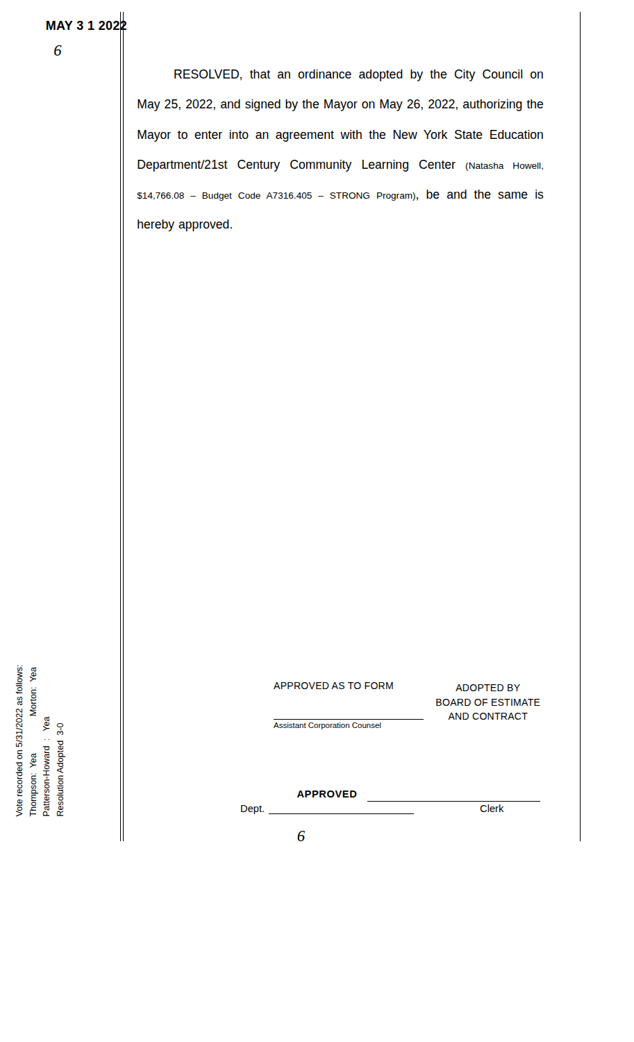MAY 3 1 2022
6
Vote recorded on 5/31/2022 as follows: Thompson: Yea Morton: Yea Patterson-Howard : Yea Resolution Adopted 3-0
RESOLVED, that an ordinance adopted by the City Council on May 25, 2022, and signed by the Mayor on May 26, 2022, authorizing the Mayor to enter into an agreement with the New York State Education Department/21st Century Community Learning Center (Natasha Howell, $14,766.08 – Budget Code A7316.405 – STRONG Program), be and the same is hereby approved.
APPROVED AS TO FORM
Assistant Corporation Counsel
ADOPTED BY
BOARD OF ESTIMATE
AND CONTRACT
APPROVED
Dept.
Clerk
6